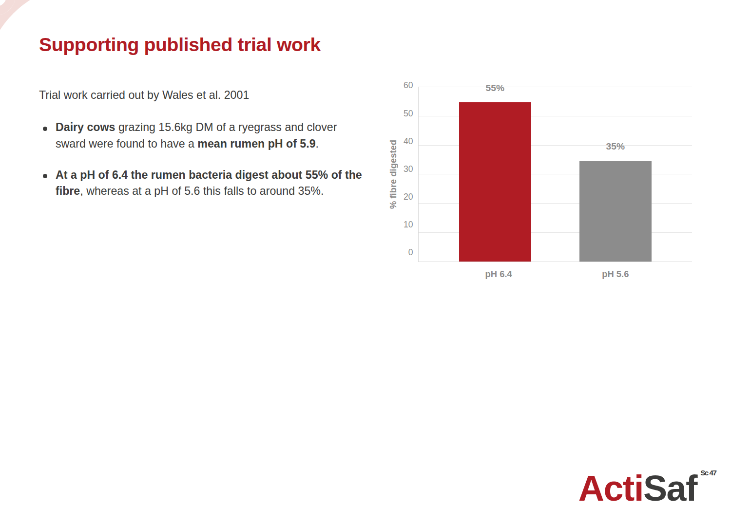Supporting published trial work
Trial work carried out by Wales et al. 2001
Dairy cows grazing 15.6kg DM of a ryegrass and clover sward were found to have a mean rumen pH of 5.9.
At a pH of 6.4 the rumen bacteria digest about 55% of the fibre, whereas at a pH of 5.6 this falls to around 35%.
% fibre digested
60 50 40 30 20 10 0
55%
35%
pH 6.4 pH 5.6
Acti SafSc 47